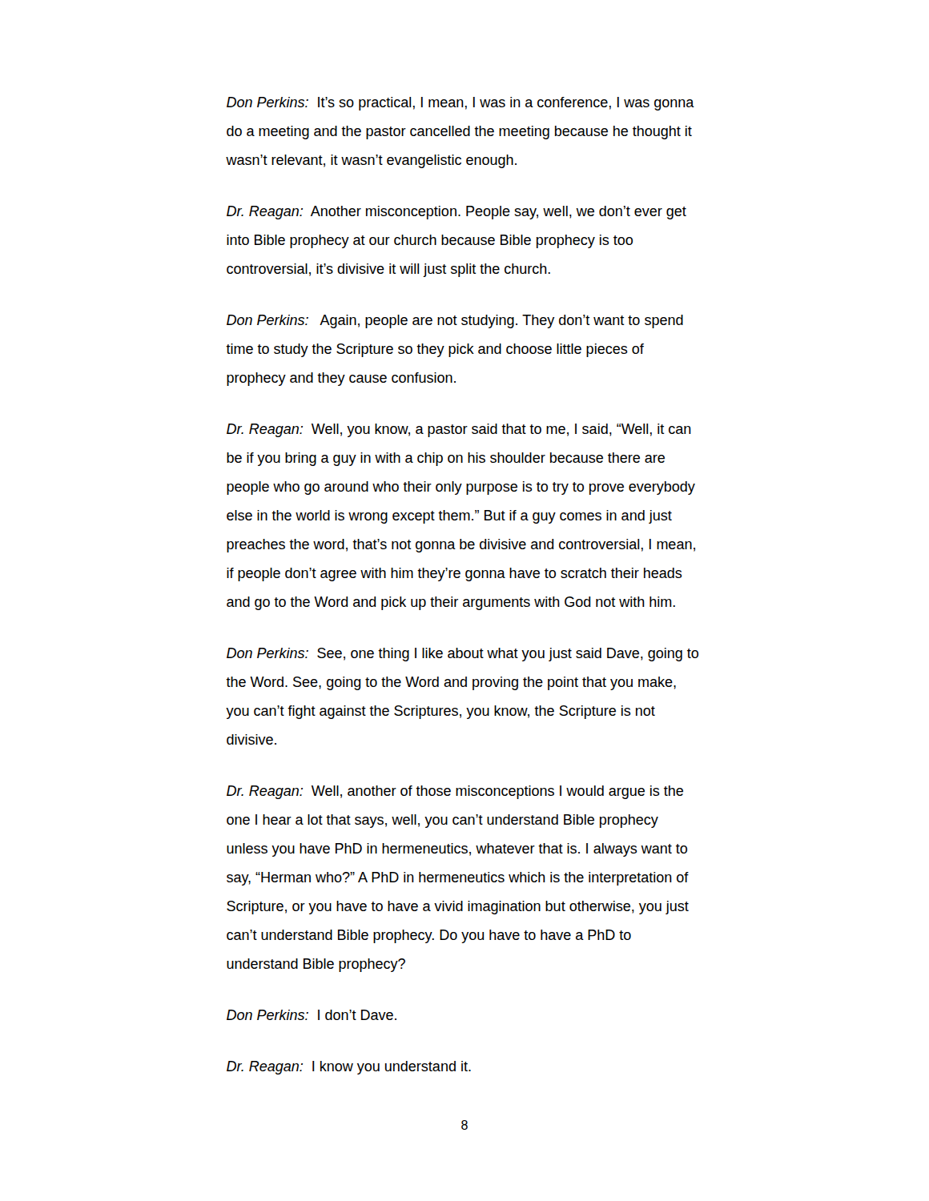Don Perkins: It’s so practical, I mean, I was in a conference, I was gonna do a meeting and the pastor cancelled the meeting because he thought it wasn’t relevant, it wasn’t evangelistic enough.
Dr. Reagan: Another misconception. People say, well, we don’t ever get into Bible prophecy at our church because Bible prophecy is too controversial, it’s divisive it will just split the church.
Don Perkins: Again, people are not studying. They don’t want to spend time to study the Scripture so they pick and choose little pieces of prophecy and they cause confusion.
Dr. Reagan: Well, you know, a pastor said that to me, I said, “Well, it can be if you bring a guy in with a chip on his shoulder because there are people who go around who their only purpose is to try to prove everybody else in the world is wrong except them.” But if a guy comes in and just preaches the word, that’s not gonna be divisive and controversial, I mean, if people don’t agree with him they’re gonna have to scratch their heads and go to the Word and pick up their arguments with God not with him.
Don Perkins: See, one thing I like about what you just said Dave, going to the Word. See, going to the Word and proving the point that you make, you can’t fight against the Scriptures, you know, the Scripture is not divisive.
Dr. Reagan: Well, another of those misconceptions I would argue is the one I hear a lot that says, well, you can’t understand Bible prophecy unless you have PhD in hermeneutics, whatever that is. I always want to say, “Herman who?” A PhD in hermeneutics which is the interpretation of Scripture, or you have to have a vivid imagination but otherwise, you just can’t understand Bible prophecy. Do you have to have a PhD to understand Bible prophecy?
Don Perkins: I don’t Dave.
Dr. Reagan: I know you understand it.
8